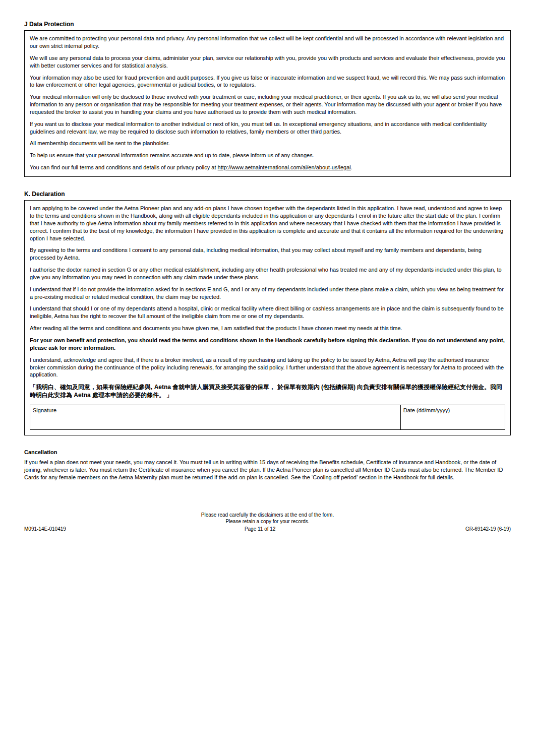J Data Protection
We are committed to protecting your personal data and privacy. Any personal information that we collect will be kept confidential and will be processed in accordance with relevant legislation and our own strict internal policy.
We will use any personal data to process your claims, administer your plan, service our relationship with you, provide you with products and services and evaluate their effectiveness, provide you with better customer services and for statistical analysis.
Your information may also be used for fraud prevention and audit purposes. If you give us false or inaccurate information and we suspect fraud, we will record this. We may pass such information to law enforcement or other legal agencies, governmental or judicial bodies, or to regulators.
Your medical information will only be disclosed to those involved with your treatment or care, including your medical practitioner, or their agents. If you ask us to, we will also send your medical information to any person or organisation that may be responsible for meeting your treatment expenses, or their agents. Your information may be discussed with your agent or broker if you have requested the broker to assist you in handling your claims and you have authorised us to provide them with such medical information.
If you want us to disclose your medical information to another individual or next of kin, you must tell us. In exceptional emergency situations, and in accordance with medical confidentiality guidelines and relevant law, we may be required to disclose such information to relatives, family members or other third parties.
All membership documents will be sent to the planholder.
To help us ensure that your personal information remains accurate and up to date, please inform us of any changes.
You can find our full terms and conditions and details of our privacy policy at http://www.aetnainternational.com/ai/en/about-us/legal.
K. Declaration
I am applying to be covered under the Aetna Pioneer plan and any add-on plans I have chosen together with the dependants listed in this application. I have read, understood and agree to keep to the terms and conditions shown in the Handbook, along with all eligible dependants included in this application or any dependants I enrol in the future after the start date of the plan. I confirm that I have authority to give Aetna information about my family members referred to in this application and where necessary that I have checked with them that the information I have provided is correct. I confirm that to the best of my knowledge, the information I have provided in this application is complete and accurate and that it contains all the information required for the underwriting option I have selected.
By agreeing to the terms and conditions I consent to any personal data, including medical information, that you may collect about myself and my family members and dependants, being processed by Aetna.
I authorise the doctor named in section G or any other medical establishment, including any other health professional who has treated me and any of my dependants included under this plan, to give you any information you may need in connection with any claim made under these plans.
I understand that if I do not provide the information asked for in sections E and G, and I or any of my dependants included under these plans make a claim, which you view as being treatment for a pre-existing medical or related medical condition, the claim may be rejected.
I understand that should I or one of my dependants attend a hospital, clinic or medical facility where direct billing or cashless arrangements are in place and the claim is subsequently found to be ineligible, Aetna has the right to recover the full amount of the ineligible claim from me or one of my dependants.
After reading all the terms and conditions and documents you have given me, I am satisfied that the products I have chosen meet my needs at this time.
For your own benefit and protection, you should read the terms and conditions shown in the Handbook carefully before signing this declaration. If you do not understand any point, please ask for more information.
I understand, acknowledge and agree that, if there is a broker involved, as a result of my purchasing and taking up the policy to be issued by Aetna, Aetna will pay the authorised insurance broker commission during the continuance of the policy including renewals, for arranging the said policy. I further understand that the above agreement is necessary for Aetna to proceed with the application.
「我明白、確知及同意，如果有保險經紀參與, Aetna 會就申請人購買及接受其簽發的保單， 於保單有效期內 (包括續保期) 向負責安排有關保單的獲授權保險經紀支付佣金。我同時明白此安排為 Aetna 處理本申請的必要的條件。 」
| Signature | Date (dd/mm/yyyy) |
Cancellation
If you feel a plan does not meet your needs, you may cancel it. You must tell us in writing within 15 days of receiving the Benefits schedule, Certificate of insurance and Handbook, or the date of joining, whichever is later. You must return the Certificate of insurance when you cancel the plan. If the Aetna Pioneer plan is cancelled all Member ID Cards must also be returned. The Member ID Cards for any female members on the Aetna Maternity plan must be returned if the add-on plan is cancelled. See the ‘Cooling-off period’ section in the Handbook for full details.
Please read carefully the disclaimers at the end of the form.
Please retain a copy for your records.
| M091-14E-010419 | Page 11 of 12 | GR-69142-19 (6-19) |